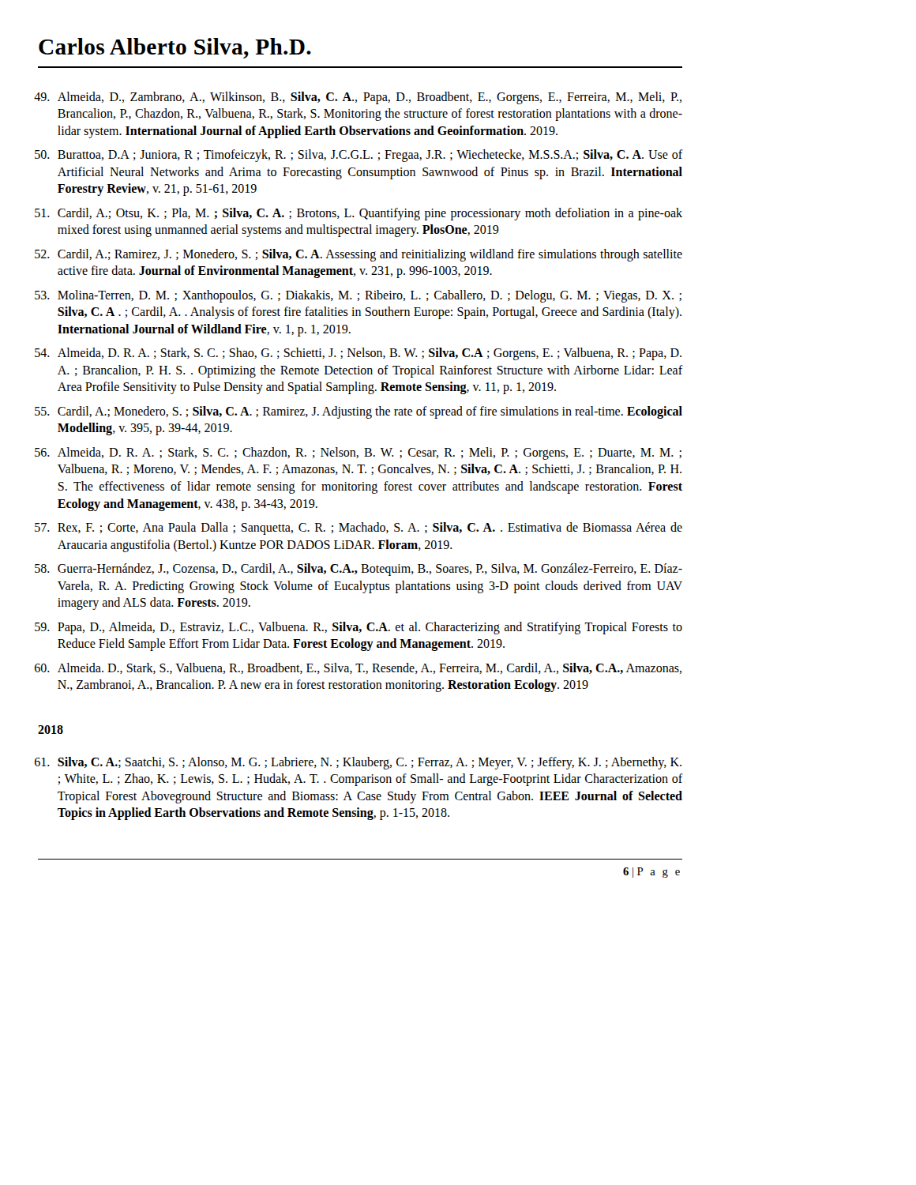Carlos Alberto Silva, Ph.D.
Almeida, D., Zambrano, A., Wilkinson, B., Silva, C. A., Papa, D., Broadbent, E., Gorgens, E., Ferreira, M., Meli, P., Brancalion, P., Chazdon, R., Valbuena, R., Stark, S. Monitoring the structure of forest restoration plantations with a drone-lidar system. International Journal of Applied Earth Observations and Geoinformation. 2019.
Burattoa, D.A ; Juniora, R ; Timofeiczyk, R. ; Silva, J.C.G.L. ; Fregaa, J.R. ; Wiechetecke, M.S.S.A.; Silva, C. A. Use of Artificial Neural Networks and Arima to Forecasting Consumption Sawnwood of Pinus sp. in Brazil. International Forestry Review, v. 21, p. 51-61, 2019
Cardil, A.; Otsu, K. ; Pla, M. ; Silva, C. A. ; Brotons, L. Quantifying pine processionary moth defoliation in a pine-oak mixed forest using unmanned aerial systems and multispectral imagery. PlosOne, 2019
Cardil, A.; Ramirez, J. ; Monedero, S. ; Silva, C. A. Assessing and reinitializing wildland fire simulations through satellite active fire data. Journal of Environmental Management, v. 231, p. 996-1003, 2019.
Molina-Terren, D. M. ; Xanthopoulos, G. ; Diakakis, M. ; Ribeiro, L. ; Caballero, D. ; Delogu, G. M. ; Viegas, D. X. ; Silva, C. A . ; Cardil, A. . Analysis of forest fire fatalities in Southern Europe: Spain, Portugal, Greece and Sardinia (Italy). International Journal of Wildland Fire, v. 1, p. 1, 2019.
Almeida, D. R. A. ; Stark, S. C. ; Shao, G. ; Schietti, J. ; Nelson, B. W. ; Silva, C.A ; Gorgens, E. ; Valbuena, R. ; Papa, D. A. ; Brancalion, P. H. S. . Optimizing the Remote Detection of Tropical Rainforest Structure with Airborne Lidar: Leaf Area Profile Sensitivity to Pulse Density and Spatial Sampling. Remote Sensing, v. 11, p. 1, 2019.
Cardil, A.; Monedero, S. ; Silva, C. A. ; Ramirez, J. Adjusting the rate of spread of fire simulations in real-time. Ecological Modelling, v. 395, p. 39-44, 2019.
Almeida, D. R. A. ; Stark, S. C. ; Chazdon, R. ; Nelson, B. W. ; Cesar, R. ; Meli, P. ; Gorgens, E. ; Duarte, M. M. ; Valbuena, R. ; Moreno, V. ; Mendes, A. F. ; Amazonas, N. T. ; Goncalves, N. ; Silva, C. A. ; Schietti, J. ; Brancalion, P. H. S. The effectiveness of lidar remote sensing for monitoring forest cover attributes and landscape restoration. Forest Ecology and Management, v. 438, p. 34-43, 2019.
Rex, F. ; Corte, Ana Paula Dalla ; Sanquetta, C. R. ; Machado, S. A. ; Silva, C. A. . Estimativa de Biomassa Aérea de Araucaria angustifolia (Bertol.) Kuntze POR DADOS LiDAR. Floram, 2019.
Guerra-Hernández, J., Cozensa, D., Cardil, A., Silva, C.A., Botequim, B., Soares, P., Silva, M. González-Ferreiro, E. Díaz-Varela, R. A. Predicting Growing Stock Volume of Eucalyptus plantations using 3-D point clouds derived from UAV imagery and ALS data. Forests. 2019.
Papa, D., Almeida, D., Estraviz, L.C., Valbuena. R., Silva, C.A. et al. Characterizing and Stratifying Tropical Forests to Reduce Field Sample Effort From Lidar Data. Forest Ecology and Management. 2019.
Almeida. D., Stark, S., Valbuena, R., Broadbent, E., Silva, T., Resende, A., Ferreira, M., Cardil, A., Silva, C.A., Amazonas, N., Zambranoi, A., Brancalion. P. A new era in forest restoration monitoring. Restoration Ecology. 2019
2018
Silva, C. A.; Saatchi, S. ; Alonso, M. G. ; Labriere, N. ; Klauberg, C. ; Ferraz, A. ; Meyer, V. ; Jeffery, K. J. ; Abernethy, K. ; White, L. ; Zhao, K. ; Lewis, S. L. ; Hudak, A. T. . Comparison of Small- and Large-Footprint Lidar Characterization of Tropical Forest Aboveground Structure and Biomass: A Case Study From Central Gabon. IEEE Journal of Selected Topics in Applied Earth Observations and Remote Sensing, p. 1-15, 2018.
6 | P a g e